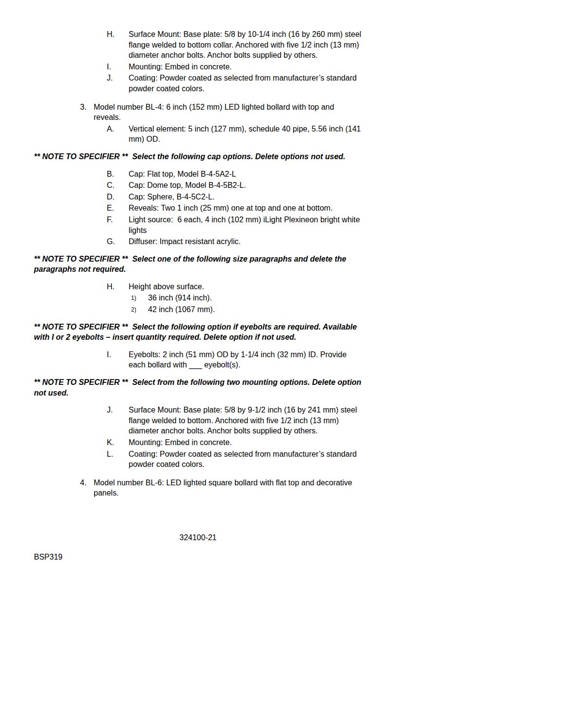H. Surface Mount: Base plate: 5/8 by 10-1/4 inch (16 by 260 mm) steel flange welded to bottom collar. Anchored with five 1/2 inch (13 mm) diameter anchor bolts. Anchor bolts supplied by others.
I. Mounting: Embed in concrete.
J. Coating: Powder coated as selected from manufacturer’s standard powder coated colors.
3. Model number BL-4: 6 inch (152 mm) LED lighted bollard with top and reveals.
A. Vertical element: 5 inch (127 mm), schedule 40 pipe, 5.56 inch (141 mm) OD.
** NOTE TO SPECIFIER ** Select the following cap options. Delete options not used.
B. Cap: Flat top, Model B-4-5A2-L
C. Cap: Dome top, Model B-4-5B2-L.
D. Cap: Sphere, B-4-5C2-L.
E. Reveals: Two 1 inch (25 mm) one at top and one at bottom.
F. Light source: 6 each, 4 inch (102 mm) iLight Plexineon bright white lights
G. Diffuser: Impact resistant acrylic.
** NOTE TO SPECIFIER ** Select one of the following size paragraphs and delete the paragraphs not required.
H. Height above surface.
1) 36 inch (914 inch).
2) 42 inch (1067 mm).
** NOTE TO SPECIFIER ** Select the following option if eyebolts are required. Available with I or 2 eyebolts – insert quantity required. Delete option if not used.
I. Eyebolts: 2 inch (51 mm) OD by 1-1/4 inch (32 mm) ID. Provide each bollard with ___ eyebolt(s).
** NOTE TO SPECIFIER ** Select from the following two mounting options. Delete option not used.
J. Surface Mount: Base plate: 5/8 by 9-1/2 inch (16 by 241 mm) steel flange welded to bottom. Anchored with five 1/2 inch (13 mm) diameter anchor bolts. Anchor bolts supplied by others.
K. Mounting: Embed in concrete.
L. Coating: Powder coated as selected from manufacturer’s standard powder coated colors.
4. Model number BL-6: LED lighted square bollard with flat top and decorative panels.
324100-21
BSP319